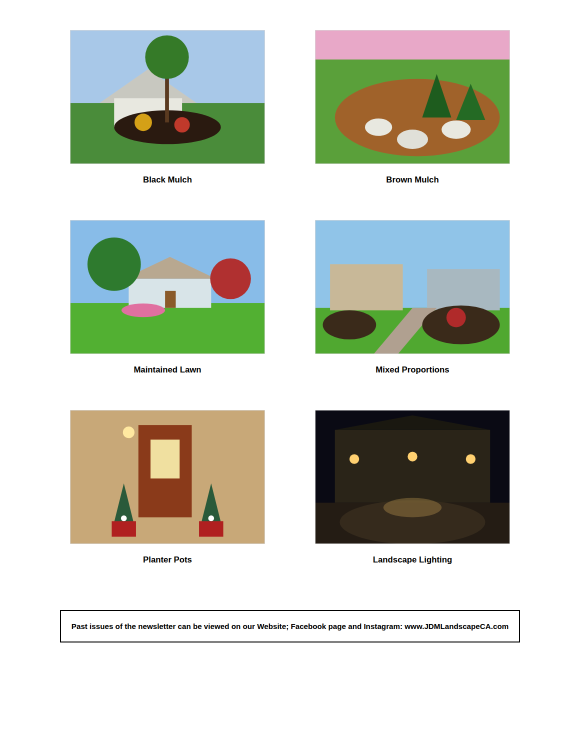Black Mulch
Brown Mulch
Maintained Lawn
Mixed Proportions
Planter Pots
Landscape Lighting
Past issues of the newsletter can be viewed on our Website; Facebook page and Instagram: www.JDMLandscapeCA.com